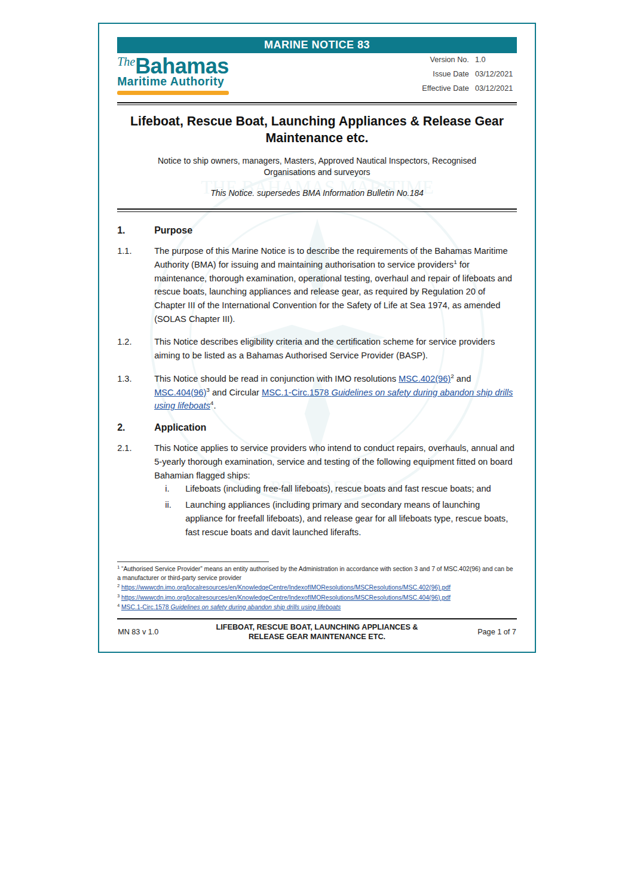THE BAHAMAS MARITIME PROGRESS
MARINE NOTICE 83
| The Bahamas Maritime Authority | Version No. 1.0 Issue Date 03/12/2021 Effective Date 03/12/2021 |
Lifeboat, Rescue Boat, Launching Appliances & Release Gear
Maintenance etc.
Notice to ship owners, managers, Masters, Approved Nautical Inspectors, Recognised
Organisations and surveyors
This Notice. supersedes BMA Information Bulletin No.184
1.
Purpose
1.1.
The purpose of this Marine Notice is to describe the requirements of the Bahamas Maritime Authority (BMA) for issuing and maintaining authorisation to service providers1 for maintenance, thorough examination, operational testing, overhaul and repair of lifeboats and rescue boats, launching appliances and release gear, as required by Regulation 20 of Chapter III of the International Convention for the Safety of Life at Sea 1974, as amended (SOLAS Chapter III).
1.2.
This Notice describes eligibility criteria and the certification scheme for service providers aiming to be listed as a Bahamas Authorised Service Provider (BASP).
1.3.
This Notice should be read in conjunction with IMO resolutions MSC.402(96)2 and MSC.404(96)3 and Circular MSC.1-Circ.1578 Guidelines on safety during abandon ship drills using lifeboats4.
2.
Application
2.1.
This Notice applies to service providers who intend to conduct repairs, overhauls, annual and 5-yearly thorough examination, service and testing of the following equipment fitted on board Bahamian flagged ships:
i. Lifeboats (including free-fall lifeboats), rescue boats and fast rescue boats; and
ii. Launching appliances (including primary and secondary means of launching appliance for freefall lifeboats), and release gear for all lifeboats type, rescue boats, fast rescue boats and davit launched liferafts.
1 “Authorised Service Provider” means an entity authorised by the Administration in accordance with section 3 and 7 of MSC.402(96) and can be a manufacturer or third-party service provider
2 https://wwwcdn.imo.org/localresources/en/KnowledgeCentre/IndexofIMOResolutions/MSCResolutions/MSC.402(96).pdf
3 https://wwwcdn.imo.org/localresources/en/KnowledgeCentre/IndexofIMOResolutions/MSCResolutions/MSC.404(96).pdf
4 MSC.1-Circ.1578 Guidelines on safety during abandon ship drills using lifeboats
| MN 83 v 1.0 | LIFEBOAT, RESCUE BOAT, LAUNCHING APPLIANCES & RELEASE GEAR MAINTENANCE ETC. | Page 1 of 7 |